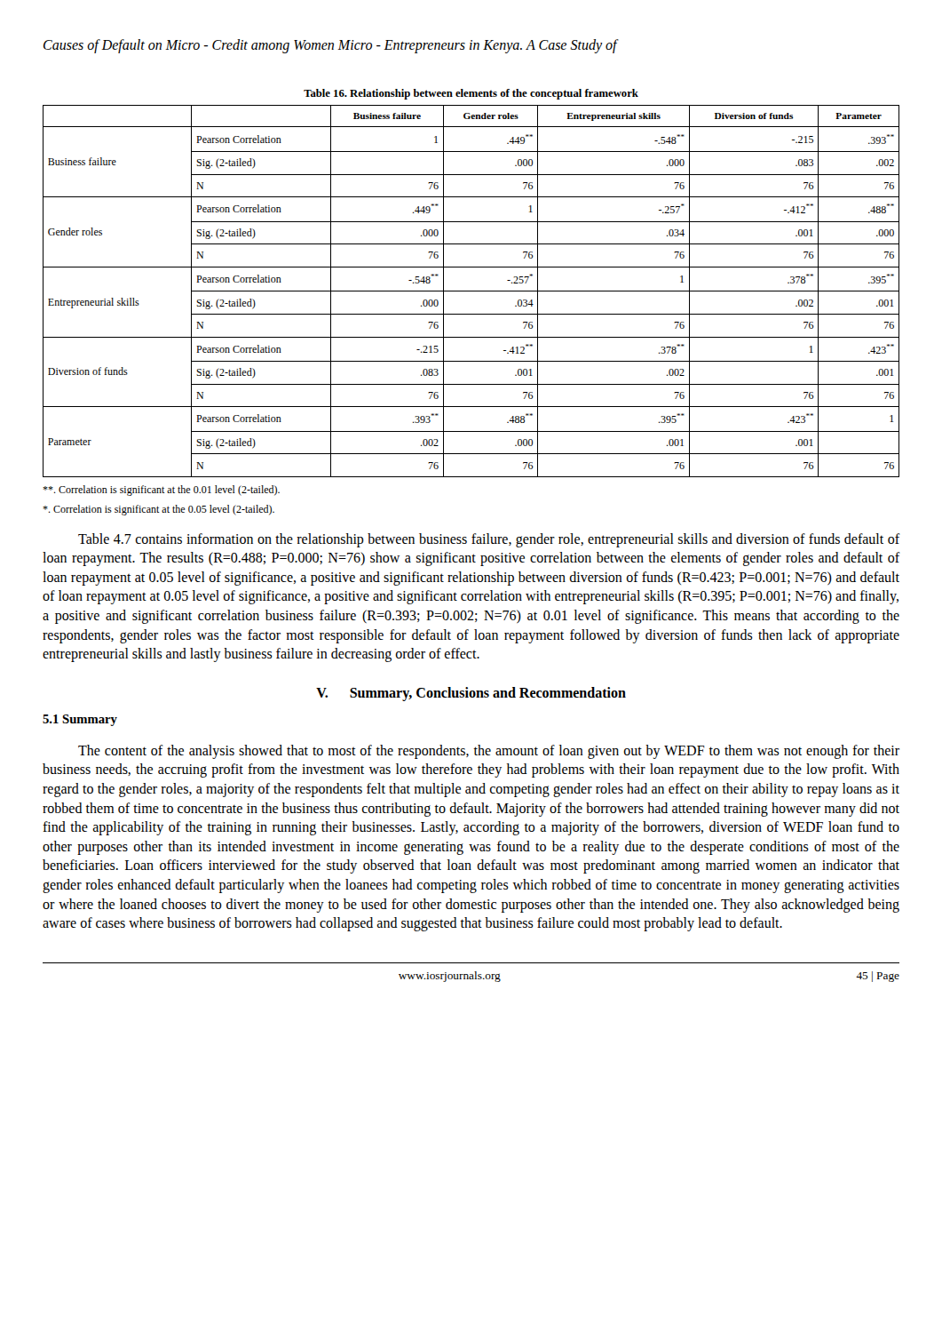Causes of Default on Micro - Credit among Women Micro - Entrepreneurs in Kenya. A Case Study of
Table 16. Relationship between elements of the conceptual framework
| | | Business failure | Gender roles | Entrepreneurial skills | Diversion of funds | Parameter |
| --- | --- | --- | --- | --- | --- | --- |
| Business failure | Pearson Correlation | 1 | .449 ** | -.548 ** | -.215 | .393 ** |
| Sig. (2-tailed) | | .000 | .000 | .083 | .002 |
| N | 76 | 76 | 76 | 76 | 76 |
| Gender roles | Pearson Correlation | .449 ** | 1 | -.257 * | -.412 ** | .488 ** |
| Sig. (2-tailed) | .000 | | .034 | .001 | .000 |
| N | 76 | 76 | 76 | 76 | 76 |
| Entrepreneurial skills | Pearson Correlation | -.548 ** | -.257 * | 1 | .378 ** | .395 ** |
| Sig. (2-tailed) | .000 | .034 | | .002 | .001 |
| N | 76 | 76 | 76 | 76 | 76 |
| Diversion of funds | Pearson Correlation | -.215 | -.412 ** | .378 ** | 1 | .423 ** |
| Sig. (2-tailed) | .083 | .001 | .002 | | .001 |
| N | 76 | 76 | 76 | 76 | 76 |
| Parameter | Pearson Correlation | .393 ** | .488 ** | .395 ** | .423 ** | 1 |
| Sig. (2-tailed) | .002 | .000 | .001 | .001 | |
| N | 76 | 76 | 76 | 76 | 76 |
**. Correlation is significant at the 0.01 level (2-tailed).
*. Correlation is significant at the 0.05 level (2-tailed).
Table 4.7 contains information on the relationship between business failure, gender role, entrepreneurial skills and diversion of funds default of loan repayment. The results (R=0.488; P=0.000; N=76) show a significant positive correlation between the elements of gender roles and default of loan repayment at 0.05 level of significance, a positive and significant relationship between diversion of funds (R=0.423; P=0.001; N=76) and default of loan repayment at 0.05 level of significance, a positive and significant correlation with entrepreneurial skills (R=0.395; P=0.001; N=76) and finally, a positive and significant correlation business failure (R=0.393; P=0.002; N=76) at 0.01 level of significance. This means that according to the respondents, gender roles was the factor most responsible for default of loan repayment followed by diversion of funds then lack of appropriate entrepreneurial skills and lastly business failure in decreasing order of effect.
V. Summary, Conclusions and Recommendation
5.1 Summary
The content of the analysis showed that to most of the respondents, the amount of loan given out by WEDF to them was not enough for their business needs, the accruing profit from the investment was low therefore they had problems with their loan repayment due to the low profit. With regard to the gender roles, a majority of the respondents felt that multiple and competing gender roles had an effect on their ability to repay loans as it robbed them of time to concentrate in the business thus contributing to default. Majority of the borrowers had attended training however many did not find the applicability of the training in running their businesses. Lastly, according to a majority of the borrowers, diversion of WEDF loan fund to other purposes other than its intended investment in income generating was found to be a reality due to the desperate conditions of most of the beneficiaries. Loan officers interviewed for the study observed that loan default was most predominant among married women an indicator that gender roles enhanced default particularly when the loanees had competing roles which robbed of time to concentrate in money generating activities or where the loaned chooses to divert the money to be used for other domestic purposes other than the intended one. They also acknowledged being aware of cases where business of borrowers had collapsed and suggested that business failure could most probably lead to default.
www.iosrjournals.org
45 | Page